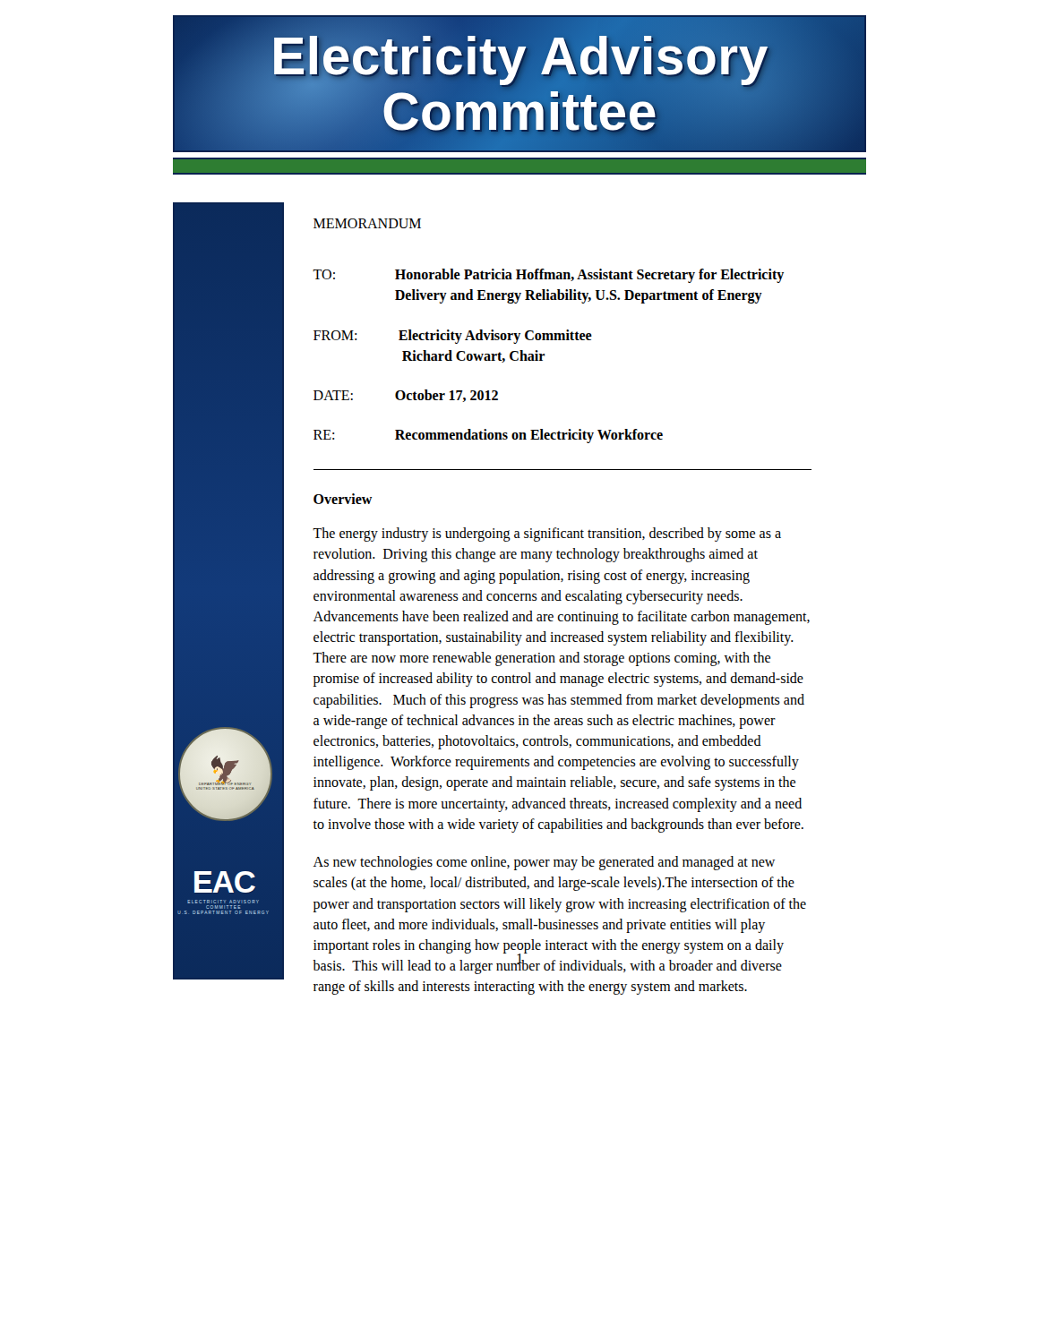Electricity Advisory
Committee
🦅 DEPARTMENT OF ENERGY
UNITED STATES OF AMERICA
EAC
ELECTRICITY ADVISORY COMMITTEE
U.S. DEPARTMENT OF ENERGY
MEMORANDUM
| TO: | Honorable Patricia Hoffman, Assistant Secretary for Electricity Delivery and Energy Reliability, U.S. Department of Energy |
| FROM: | Electricity Advisory Committee Richard Cowart, Chair |
| DATE: | October 17, 2012 |
| RE: | Recommendations on Electricity Workforce |
Overview
The energy industry is undergoing a significant transition, described by some as a revolution. Driving this change are many technology breakthroughs aimed at addressing a growing and aging population, rising cost of energy, increasing environmental awareness and concerns and escalating cybersecurity needs. Advancements have been realized and are continuing to facilitate carbon management, electric transportation, sustainability and increased system reliability and flexibility. There are now more renewable generation and storage options coming, with the promise of increased ability to control and manage electric systems, and demand-side capabilities. Much of this progress was has stemmed from market developments and a wide-range of technical advances in the areas such as electric machines, power electronics, batteries, photovoltaics, controls, communications, and embedded intelligence. Workforce requirements and competencies are evolving to successfully innovate, plan, design, operate and maintain reliable, secure, and safe systems in the future. There is more uncertainty, advanced threats, increased complexity and a need to involve those with a wide variety of capabilities and backgrounds than ever before.
As new technologies come online, power may be generated and managed at new scales (at the home, local/ distributed, and large-scale levels).The intersection of the power and transportation sectors will likely grow with increasing electrification of the auto fleet, and more individuals, small-businesses and private entities will play important roles in changing how people interact with the energy system on a daily basis. This will lead to a larger number of individuals, with a broader and diverse range of skills and interests interacting with the energy system and markets.
1